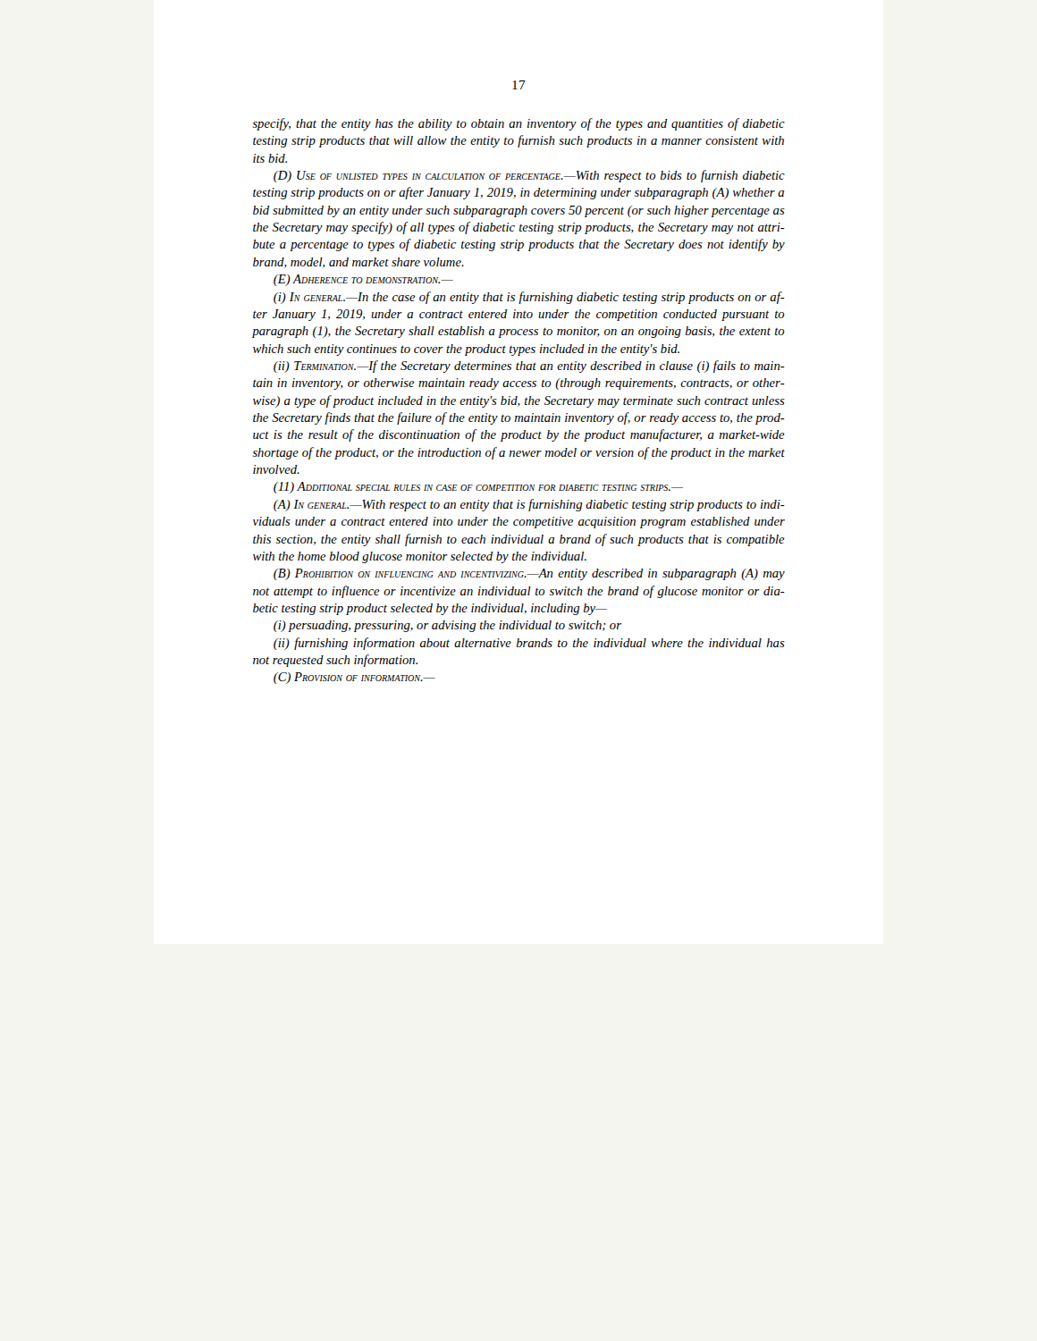17
specify, that the entity has the ability to obtain an inventory of the types and quantities of diabetic testing strip products that will allow the entity to furnish such products in a manner consistent with its bid.
(D) Use of unlisted types in calculation of percentage.—With respect to bids to furnish diabetic testing strip products on or after January 1, 2019, in determining under subparagraph (A) whether a bid submitted by an entity under such subparagraph covers 50 percent (or such higher percentage as the Secretary may specify) of all types of diabetic testing strip products, the Secretary may not attribute a percentage to types of diabetic testing strip products that the Secretary does not identify by brand, model, and market share volume.
(E) Adherence to demonstration.—
(i) In general.—In the case of an entity that is furnishing diabetic testing strip products on or after January 1, 2019, under a contract entered into under the competition conducted pursuant to paragraph (1), the Secretary shall establish a process to monitor, on an ongoing basis, the extent to which such entity continues to cover the product types included in the entity's bid.
(ii) Termination.—If the Secretary determines that an entity described in clause (i) fails to maintain in inventory, or otherwise maintain ready access to (through requirements, contracts, or otherwise) a type of product included in the entity's bid, the Secretary may terminate such contract unless the Secretary finds that the failure of the entity to maintain inventory of, or ready access to, the product is the result of the discontinuation of the product by the product manufacturer, a market-wide shortage of the product, or the introduction of a newer model or version of the product in the market involved.
(11) Additional special rules in case of competition for diabetic testing strips.—
(A) In general.—With respect to an entity that is furnishing diabetic testing strip products to individuals under a contract entered into under the competitive acquisition program established under this section, the entity shall furnish to each individual a brand of such products that is compatible with the home blood glucose monitor selected by the individual.
(B) Prohibition on influencing and incentivizing.—An entity described in subparagraph (A) may not attempt to influence or incentivize an individual to switch the brand of glucose monitor or diabetic testing strip product selected by the individual, including by—
(i) persuading, pressuring, or advising the individual to switch; or
(ii) furnishing information about alternative brands to the individual where the individual has not requested such information.
(C) Provision of information.—